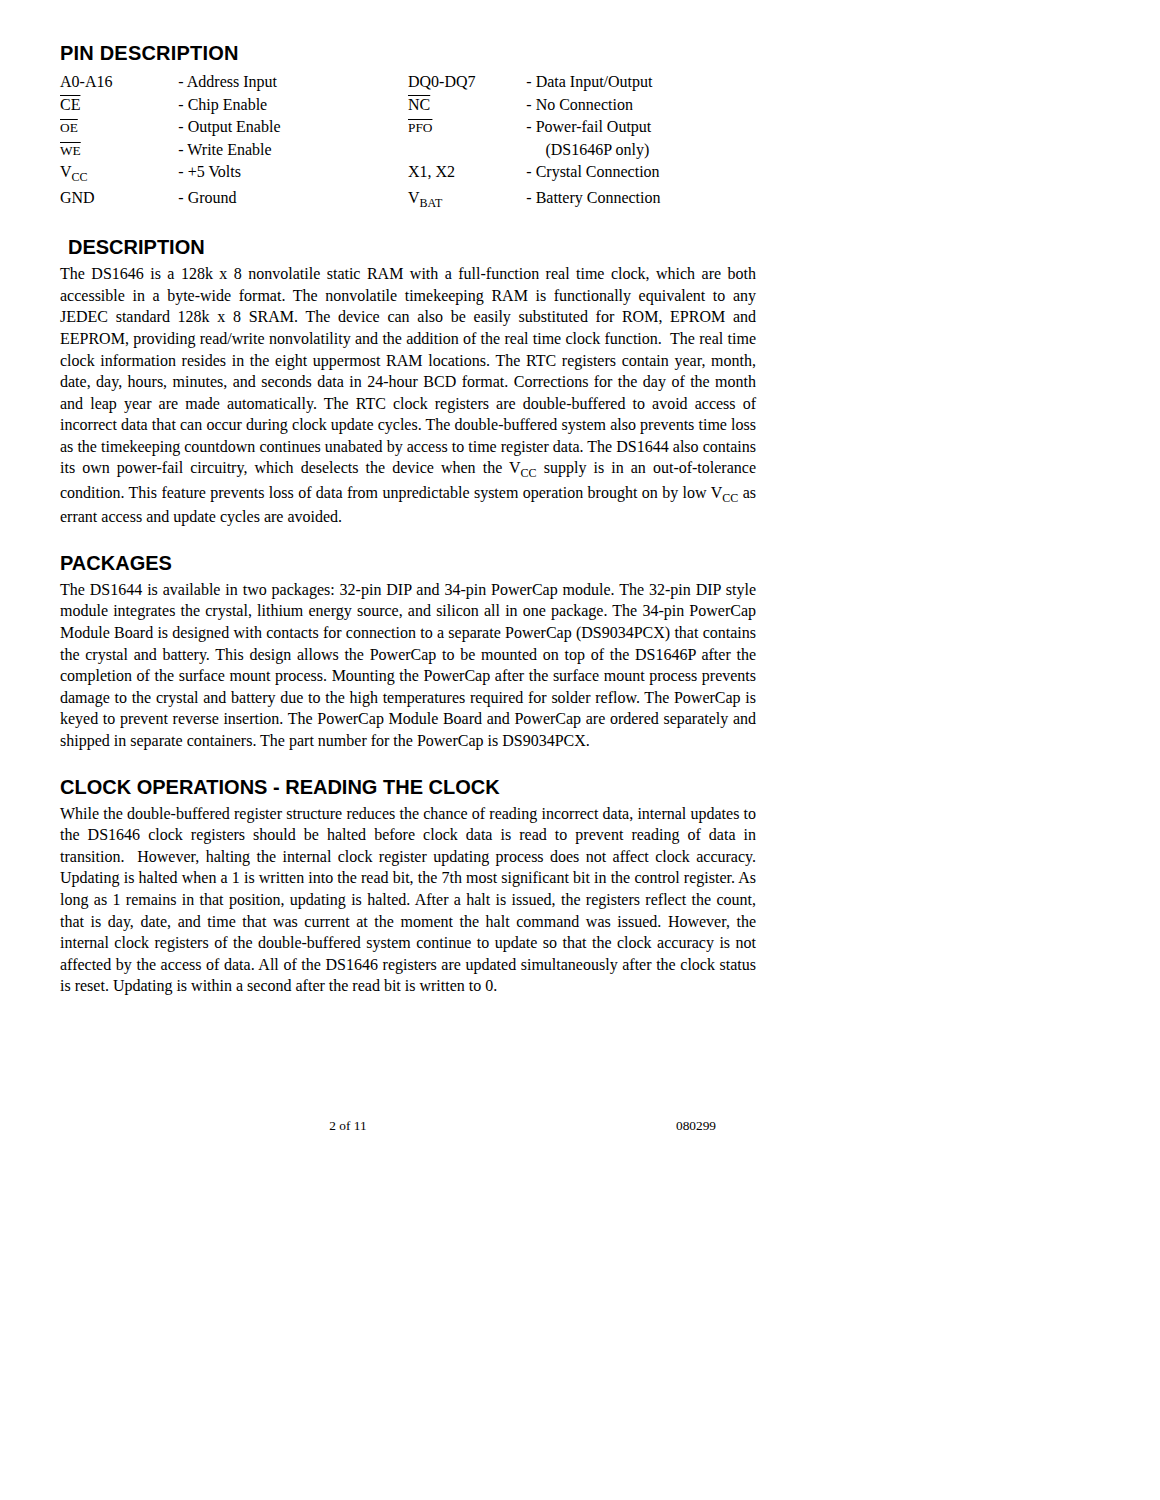PIN DESCRIPTION
| A0-A16 | - Address Input | DQ0-DQ7 | - Data Input/Output |
| CE | - Chip Enable | NC | - No Connection |
| OE | - Output Enable | PFO | - Power-fail Output |
| WE | - Write Enable | | (DS1646P only) |
| V CC | - +5 Volts | X1, X2 | - Crystal Connection |
| GND | - Ground | V BAT | - Battery Connection |
DESCRIPTION
The DS1646 is a 128k x 8 nonvolatile static RAM with a full-function real time clock, which are both accessible in a byte-wide format. The nonvolatile timekeeping RAM is functionally equivalent to any JEDEC standard 128k x 8 SRAM. The device can also be easily substituted for ROM, EPROM and EEPROM, providing read/write nonvolatility and the addition of the real time clock function. The real time clock information resides in the eight uppermost RAM locations. The RTC registers contain year, month, date, day, hours, minutes, and seconds data in 24-hour BCD format. Corrections for the day of the month and leap year are made automatically. The RTC clock registers are double-buffered to avoid access of incorrect data that can occur during clock update cycles. The double-buffered system also prevents time loss as the timekeeping countdown continues unabated by access to time register data. The DS1644 also contains its own power-fail circuitry, which deselects the device when the VCC supply is in an out-of-tolerance condition. This feature prevents loss of data from unpredictable system operation brought on by low VCC as errant access and update cycles are avoided.
PACKAGES
The DS1644 is available in two packages: 32-pin DIP and 34-pin PowerCap module. The 32-pin DIP style module integrates the crystal, lithium energy source, and silicon all in one package. The 34-pin PowerCap Module Board is designed with contacts for connection to a separate PowerCap (DS9034PCX) that contains the crystal and battery. This design allows the PowerCap to be mounted on top of the DS1646P after the completion of the surface mount process. Mounting the PowerCap after the surface mount process prevents damage to the crystal and battery due to the high temperatures required for solder reflow. The PowerCap is keyed to prevent reverse insertion. The PowerCap Module Board and PowerCap are ordered separately and shipped in separate containers. The part number for the PowerCap is DS9034PCX.
CLOCK OPERATIONS - READING THE CLOCK
While the double-buffered register structure reduces the chance of reading incorrect data, internal updates to the DS1646 clock registers should be halted before clock data is read to prevent reading of data in transition. However, halting the internal clock register updating process does not affect clock accuracy. Updating is halted when a 1 is written into the read bit, the 7th most significant bit in the control register. As long as 1 remains in that position, updating is halted. After a halt is issued, the registers reflect the count, that is day, date, and time that was current at the moment the halt command was issued. However, the internal clock registers of the double-buffered system continue to update so that the clock accuracy is not affected by the access of data. All of the DS1646 registers are updated simultaneously after the clock status is reset. Updating is within a second after the read bit is written to 0.
2 of 11 080299